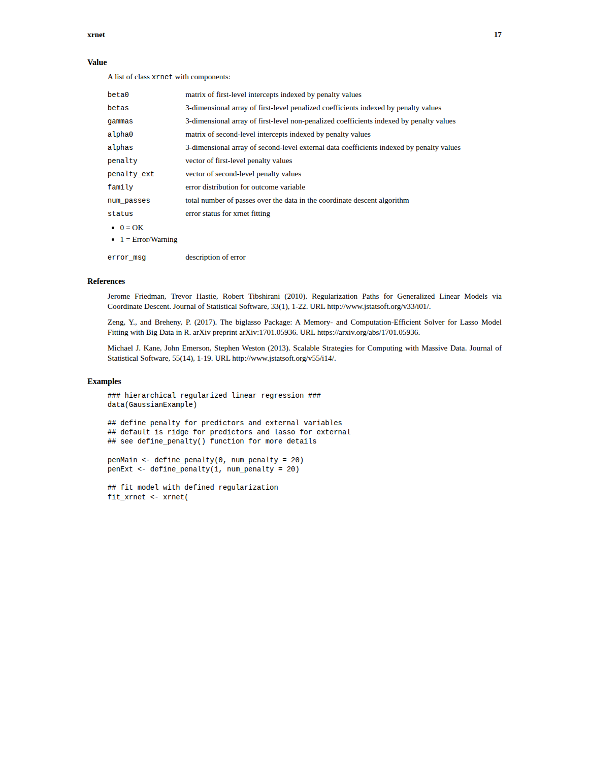xrnet 17
Value
A list of class xrnet with components:
| beta0 | matrix of first-level intercepts indexed by penalty values |
| betas | 3-dimensional array of first-level penalized coefficients indexed by penalty values |
| gammas | 3-dimensional array of first-level non-penalized coefficients indexed by penalty values |
| alpha0 | matrix of second-level intercepts indexed by penalty values |
| alphas | 3-dimensional array of second-level external data coefficients indexed by penalty values |
| penalty | vector of first-level penalty values |
| penalty_ext | vector of second-level penalty values |
| family | error distribution for outcome variable |
| num_passes | total number of passes over the data in the coordinate descent algorithm |
| status | error status for xrnet fitting |
0 = OK
1 = Error/Warning
| error_msg | description of error |
References
Jerome Friedman, Trevor Hastie, Robert Tibshirani (2010). Regularization Paths for Generalized Linear Models via Coordinate Descent. Journal of Statistical Software, 33(1), 1-22. URL http://www.jstatsoft.org/v33/i01/.
Zeng, Y., and Breheny, P. (2017). The biglasso Package: A Memory- and Computation-Efficient Solver for Lasso Model Fitting with Big Data in R. arXiv preprint arXiv:1701.05936. URL https://arxiv.org/abs/1701.05936.
Michael J. Kane, John Emerson, Stephen Weston (2013). Scalable Strategies for Computing with Massive Data. Journal of Statistical Software, 55(14), 1-19. URL http://www.jstatsoft.org/v55/i14/.
Examples
### hierarchical regularized linear regression ###
data(GaussianExample)

## define penalty for predictors and external variables
## default is ridge for predictors and lasso for external
## see define_penalty() function for more details

penMain <- define_penalty(0, num_penalty = 20)
penExt <- define_penalty(1, num_penalty = 20)

## fit model with defined regularization
fit_xrnet <- xrnet(